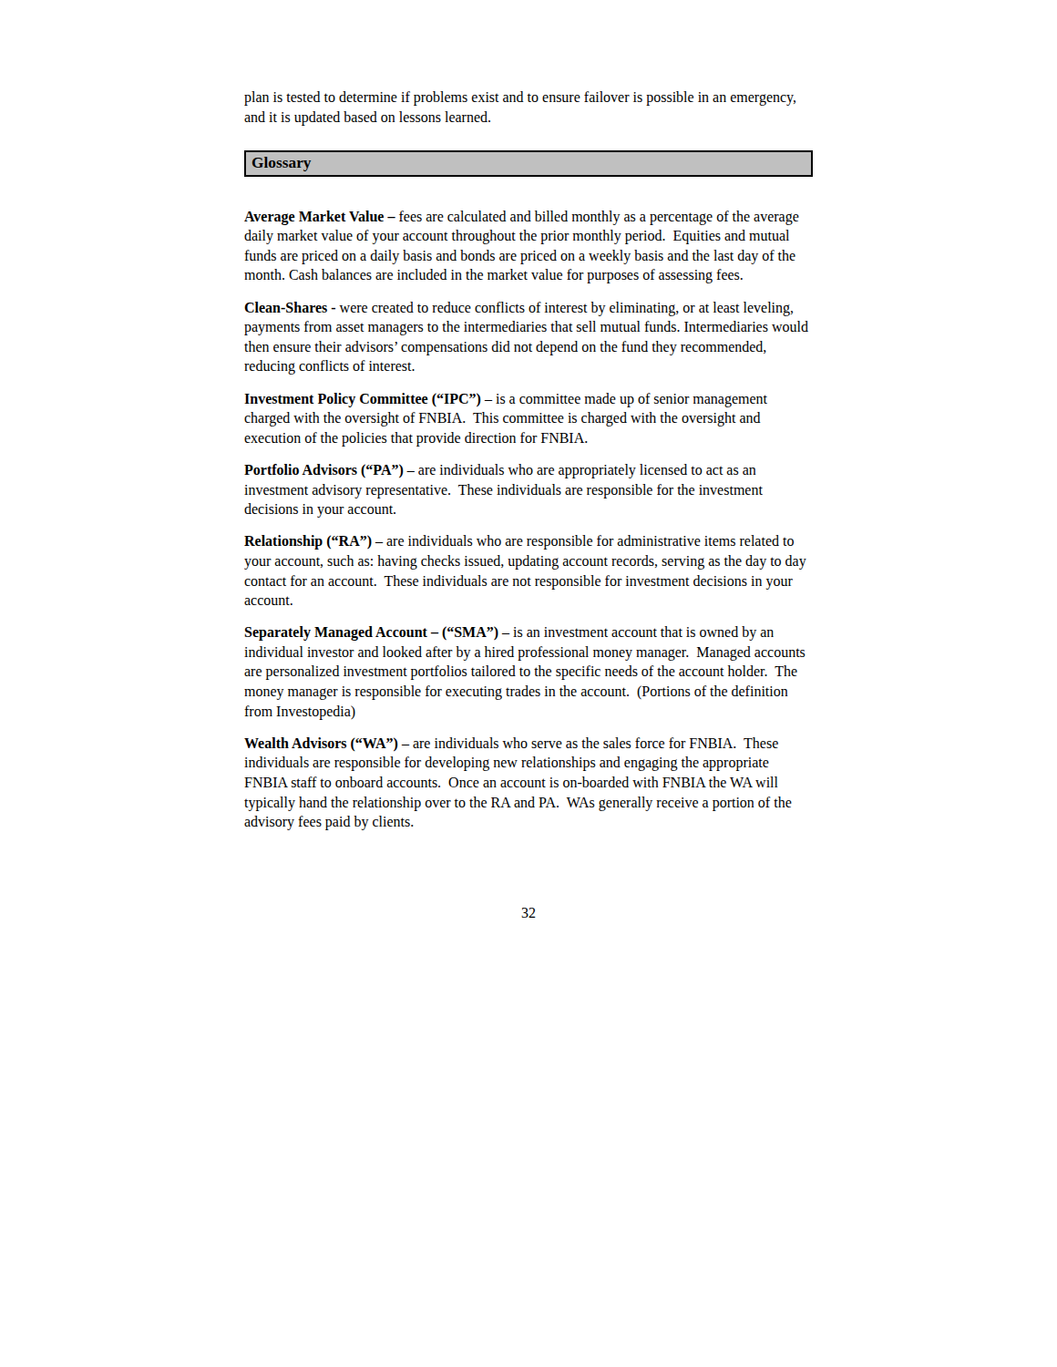plan is tested to determine if problems exist and to ensure failover is possible in an emergency, and it is updated based on lessons learned.
Glossary
Average Market Value – fees are calculated and billed monthly as a percentage of the average daily market value of your account throughout the prior monthly period. Equities and mutual funds are priced on a daily basis and bonds are priced on a weekly basis and the last day of the month. Cash balances are included in the market value for purposes of assessing fees.
Clean-Shares - were created to reduce conflicts of interest by eliminating, or at least leveling, payments from asset managers to the intermediaries that sell mutual funds. Intermediaries would then ensure their advisors’ compensations did not depend on the fund they recommended, reducing conflicts of interest.
Investment Policy Committee (“IPC”) – is a committee made up of senior management charged with the oversight of FNBIA. This committee is charged with the oversight and execution of the policies that provide direction for FNBIA.
Portfolio Advisors (“PA”) – are individuals who are appropriately licensed to act as an investment advisory representative. These individuals are responsible for the investment decisions in your account.
Relationship (“RA”) – are individuals who are responsible for administrative items related to your account, such as: having checks issued, updating account records, serving as the day to day contact for an account. These individuals are not responsible for investment decisions in your account.
Separately Managed Account – (“SMA”) – is an investment account that is owned by an individual investor and looked after by a hired professional money manager. Managed accounts are personalized investment portfolios tailored to the specific needs of the account holder. The money manager is responsible for executing trades in the account. (Portions of the definition from Investopedia)
Wealth Advisors (“WA”) – are individuals who serve as the sales force for FNBIA. These individuals are responsible for developing new relationships and engaging the appropriate FNBIA staff to onboard accounts. Once an account is on-boarded with FNBIA the WA will typically hand the relationship over to the RA and PA. WAs generally receive a portion of the advisory fees paid by clients.
32